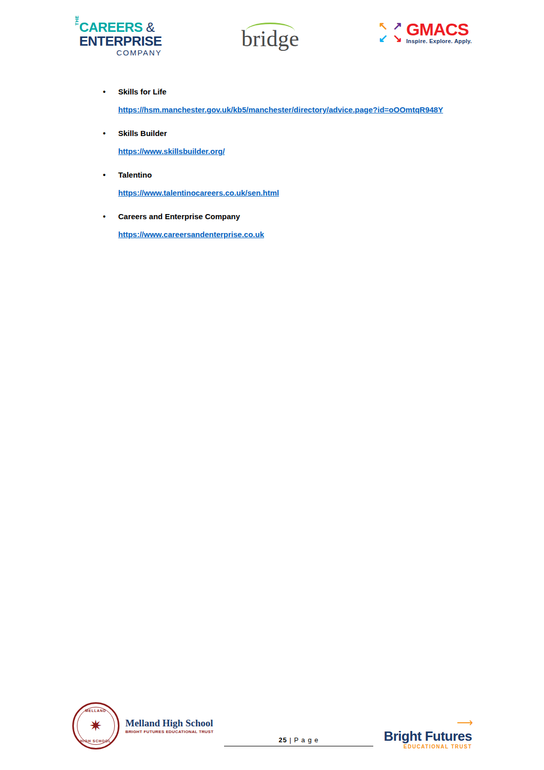THE
CAREERS &
ENTERPRISE
COMPANY
bridge
↖ ↗ ↙ ↘
GMACS
Inspire. Explore. Apply.
Skills for Life
https://hsm.manchester.gov.uk/kb5/manchester/directory/advice.page?id=oOOmtqR948Y
Skills Builder
https://www.skillsbuilder.org/
Talentino
https://www.talentinocareers.co.uk/sen.html
Careers and Enterprise Company
https://www.careersandenterprise.co.uk
MELLAND
✷
HIGH SCHOOL
Melland High School
BRIGHT FUTURES EDUCATIONAL TRUST
25 | P a g e
⟶
Bright Futures
EDUCATIONAL TRUST